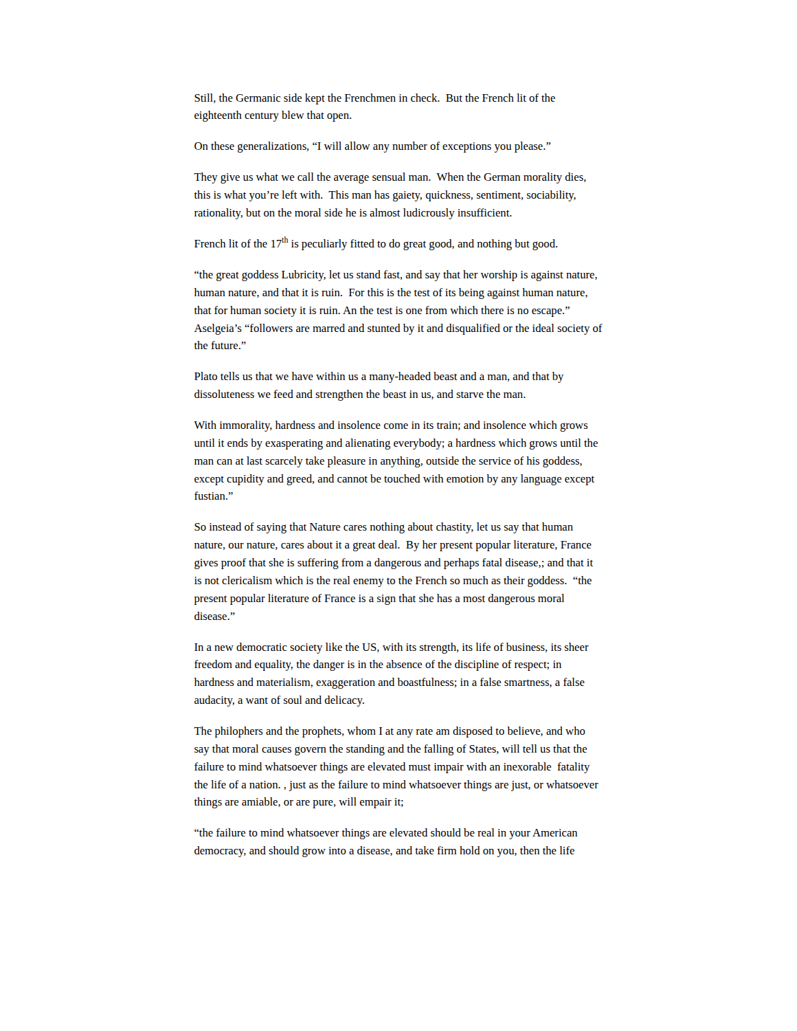Still, the Germanic side kept the Frenchmen in check. But the French lit of the eighteenth century blew that open.
On these generalizations, “I will allow any number of exceptions you please.”
They give us what we call the average sensual man. When the German morality dies, this is what you’re left with. This man has gaiety, quickness, sentiment, sociability, rationality, but on the moral side he is almost ludicrously insufficient.
French lit of the 17th is peculiarly fitted to do great good, and nothing but good.
“the great goddess Lubricity, let us stand fast, and say that her worship is against nature, human nature, and that it is ruin. For this is the test of its being against human nature, that for human society it is ruin. An the test is one from which there is no escape.” Aselgeia’s “followers are marred and stunted by it and disqualified or the ideal society of the future.”
Plato tells us that we have within us a many-headed beast and a man, and that by dissoluteness we feed and strengthen the beast in us, and starve the man.
With immorality, hardness and insolence come in its train; and insolence which grows until it ends by exasperating and alienating everybody; a hardness which grows until the man can at last scarcely take pleasure in anything, outside the service of his goddess, except cupidity and greed, and cannot be touched with emotion by any language except fustian.”
So instead of saying that Nature cares nothing about chastity, let us say that human nature, our nature, cares about it a great deal. By her present popular literature, France gives proof that she is suffering from a dangerous and perhaps fatal disease,; and that it is not clericalism which is the real enemy to the French so much as their goddess. “the present popular literature of France is a sign that she has a most dangerous moral disease.”
In a new democratic society like the US, with its strength, its life of business, its sheer freedom and equality, the danger is in the absence of the discipline of respect; in hardness and materialism, exaggeration and boastfulness; in a false smartness, a false audacity, a want of soul and delicacy.
The philophers and the prophets, whom I at any rate am disposed to believe, and who say that moral causes govern the standing and the falling of States, will tell us that the failure to mind whatsoever things are elevated must impair with an inexorable fatality the life of a nation. , just as the failure to mind whatsoever things are just, or whatsoever things are amiable, or are pure, will empair it;
“the failure to mind whatsoever things are elevated should be real in your American democracy, and should grow into a disease, and take firm hold on you, then the life